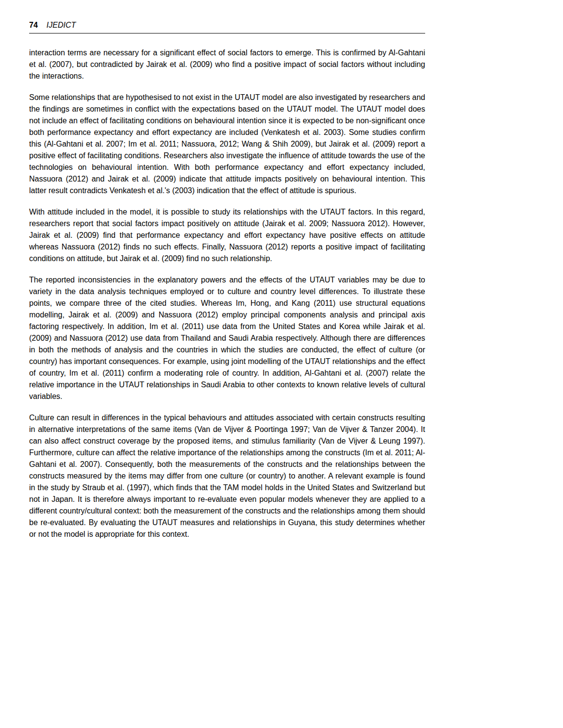74 IJEDICT
interaction terms are necessary for a significant effect of social factors to emerge. This is confirmed by Al-Gahtani et al. (2007), but contradicted by Jairak et al. (2009) who find a positive impact of social factors without including the interactions.
Some relationships that are hypothesised to not exist in the UTAUT model are also investigated by researchers and the findings are sometimes in conflict with the expectations based on the UTAUT model. The UTAUT model does not include an effect of facilitating conditions on behavioural intention since it is expected to be non-significant once both performance expectancy and effort expectancy are included (Venkatesh et al. 2003). Some studies confirm this (Al-Gahtani et al. 2007; Im et al. 2011; Nassuora, 2012; Wang & Shih 2009), but Jairak et al. (2009) report a positive effect of facilitating conditions. Researchers also investigate the influence of attitude towards the use of the technologies on behavioural intention. With both performance expectancy and effort expectancy included, Nassuora (2012) and Jairak et al. (2009) indicate that attitude impacts positively on behavioural intention. This latter result contradicts Venkatesh et al.'s (2003) indication that the effect of attitude is spurious.
With attitude included in the model, it is possible to study its relationships with the UTAUT factors. In this regard, researchers report that social factors impact positively on attitude (Jairak et al. 2009; Nassuora 2012). However, Jairak et al. (2009) find that performance expectancy and effort expectancy have positive effects on attitude whereas Nassuora (2012) finds no such effects. Finally, Nassuora (2012) reports a positive impact of facilitating conditions on attitude, but Jairak et al. (2009) find no such relationship.
The reported inconsistencies in the explanatory powers and the effects of the UTAUT variables may be due to variety in the data analysis techniques employed or to culture and country level differences. To illustrate these points, we compare three of the cited studies. Whereas Im, Hong, and Kang (2011) use structural equations modelling, Jairak et al. (2009) and Nassuora (2012) employ principal components analysis and principal axis factoring respectively. In addition, Im et al. (2011) use data from the United States and Korea while Jairak et al. (2009) and Nassuora (2012) use data from Thailand and Saudi Arabia respectively. Although there are differences in both the methods of analysis and the countries in which the studies are conducted, the effect of culture (or country) has important consequences. For example, using joint modelling of the UTAUT relationships and the effect of country, Im et al. (2011) confirm a moderating role of country. In addition, Al-Gahtani et al. (2007) relate the relative importance in the UTAUT relationships in Saudi Arabia to other contexts to known relative levels of cultural variables.
Culture can result in differences in the typical behaviours and attitudes associated with certain constructs resulting in alternative interpretations of the same items (Van de Vijver & Poortinga 1997; Van de Vijver & Tanzer 2004). It can also affect construct coverage by the proposed items, and stimulus familiarity (Van de Vijver & Leung 1997). Furthermore, culture can affect the relative importance of the relationships among the constructs (Im et al. 2011; Al-Gahtani et al. 2007). Consequently, both the measurements of the constructs and the relationships between the constructs measured by the items may differ from one culture (or country) to another. A relevant example is found in the study by Straub et al. (1997), which finds that the TAM model holds in the United States and Switzerland but not in Japan. It is therefore always important to re-evaluate even popular models whenever they are applied to a different country/cultural context: both the measurement of the constructs and the relationships among them should be re-evaluated. By evaluating the UTAUT measures and relationships in Guyana, this study determines whether or not the model is appropriate for this context.